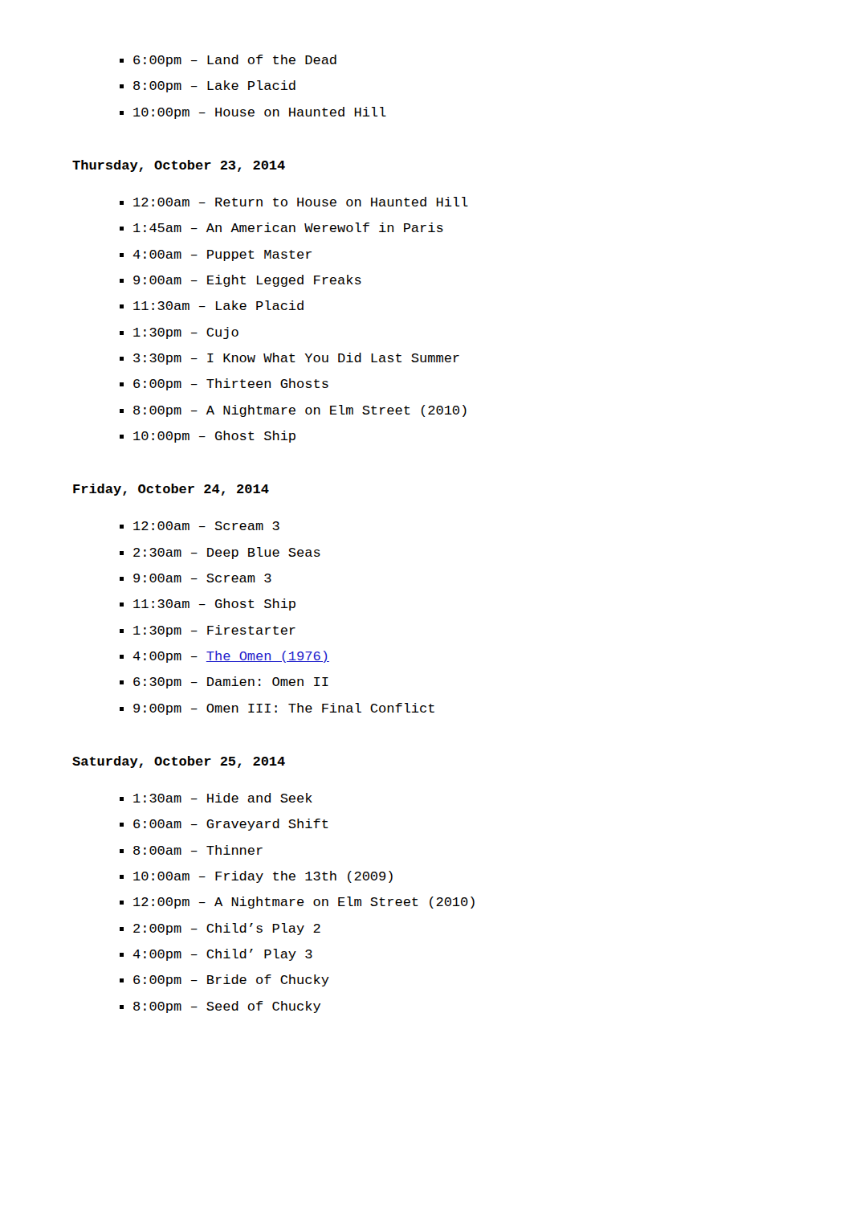6:00pm – Land of the Dead
8:00pm – Lake Placid
10:00pm – House on Haunted Hill
Thursday, October 23, 2014
12:00am – Return to House on Haunted Hill
1:45am – An American Werewolf in Paris
4:00am – Puppet Master
9:00am – Eight Legged Freaks
11:30am – Lake Placid
1:30pm – Cujo
3:30pm – I Know What You Did Last Summer
6:00pm – Thirteen Ghosts
8:00pm – A Nightmare on Elm Street (2010)
10:00pm – Ghost Ship
Friday, October 24, 2014
12:00am – Scream 3
2:30am – Deep Blue Seas
9:00am – Scream 3
11:30am – Ghost Ship
1:30pm – Firestarter
4:00pm – The Omen (1976)
6:30pm – Damien: Omen II
9:00pm – Omen III: The Final Conflict
Saturday, October 25, 2014
1:30am – Hide and Seek
6:00am – Graveyard Shift
8:00am – Thinner
10:00am – Friday the 13th (2009)
12:00pm – A Nightmare on Elm Street (2010)
2:00pm – Child’s Play 2
4:00pm – Child’ Play 3
6:00pm – Bride of Chucky
8:00pm – Seed of Chucky